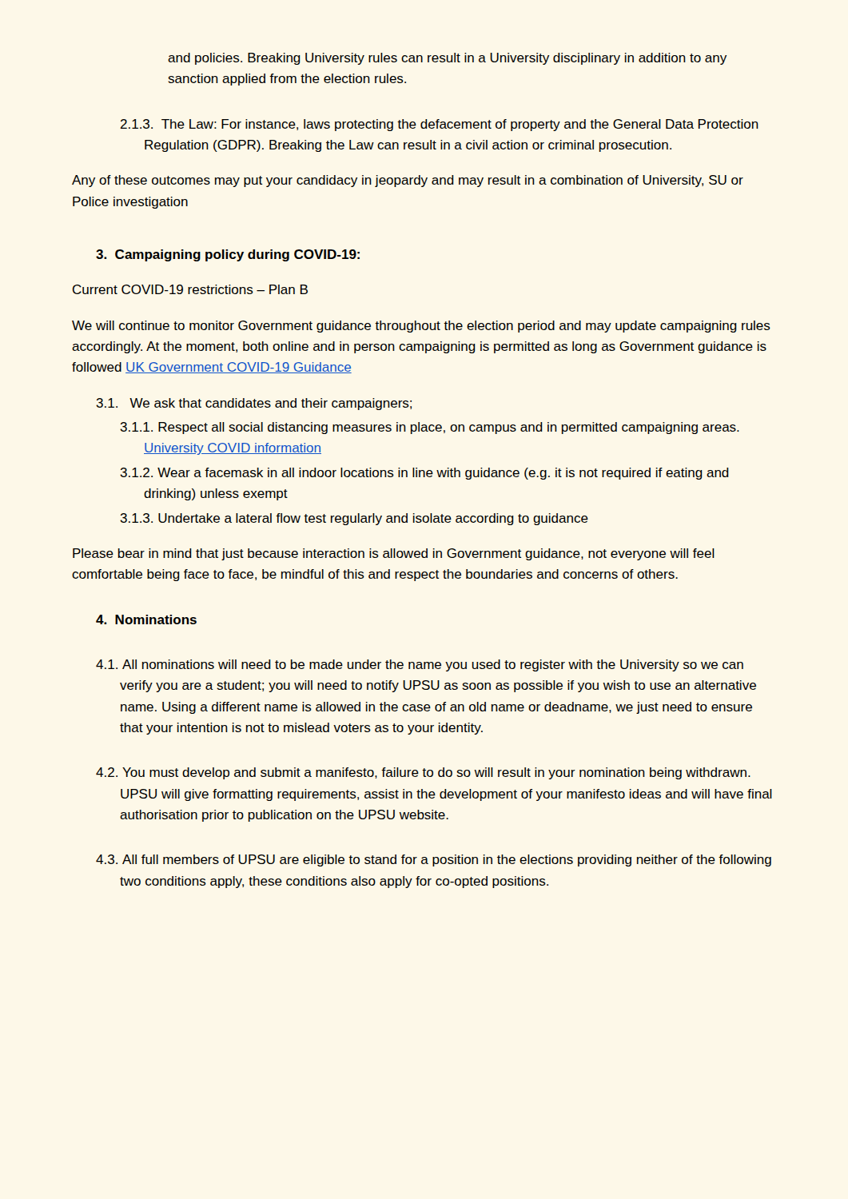and policies. Breaking University rules can result in a University disciplinary in addition to any sanction applied from the election rules.
2.1.3. The Law: For instance, laws protecting the defacement of property and the General Data Protection Regulation (GDPR). Breaking the Law can result in a civil action or criminal prosecution.
Any of these outcomes may put your candidacy in jeopardy and may result in a combination of University, SU or Police investigation
3. Campaigning policy during COVID-19:
Current COVID-19 restrictions – Plan B
We will continue to monitor Government guidance throughout the election period and may update campaigning rules accordingly. At the moment, both online and in person campaigning is permitted as long as Government guidance is followed UK Government COVID-19 Guidance
3.1. We ask that candidates and their campaigners;
3.1.1. Respect all social distancing measures in place, on campus and in permitted campaigning areas. University COVID information
3.1.2. Wear a facemask in all indoor locations in line with guidance (e.g. it is not required if eating and drinking) unless exempt
3.1.3. Undertake a lateral flow test regularly and isolate according to guidance
Please bear in mind that just because interaction is allowed in Government guidance, not everyone will feel comfortable being face to face, be mindful of this and respect the boundaries and concerns of others.
4. Nominations
4.1. All nominations will need to be made under the name you used to register with the University so we can verify you are a student; you will need to notify UPSU as soon as possible if you wish to use an alternative name. Using a different name is allowed in the case of an old name or deadname, we just need to ensure that your intention is not to mislead voters as to your identity.
4.2. You must develop and submit a manifesto, failure to do so will result in your nomination being withdrawn. UPSU will give formatting requirements, assist in the development of your manifesto ideas and will have final authorisation prior to publication on the UPSU website.
4.3. All full members of UPSU are eligible to stand for a position in the elections providing neither of the following two conditions apply, these conditions also apply for co-opted positions.